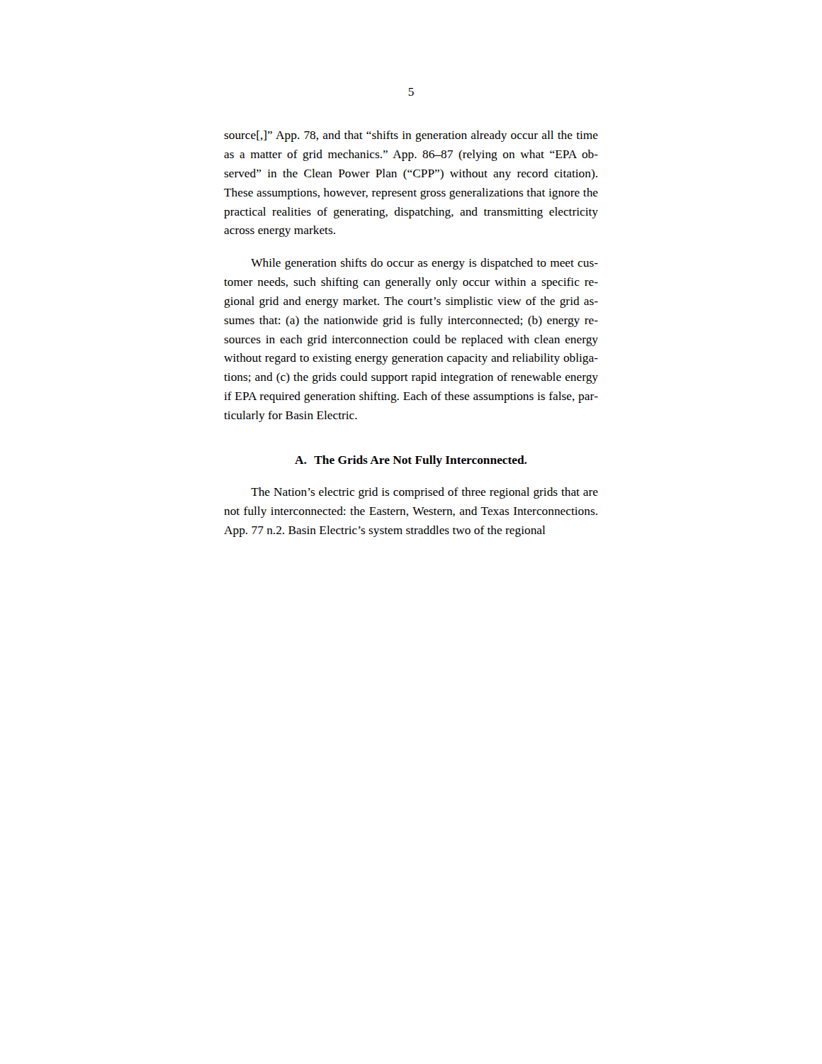5
source[,]” App. 78, and that “shifts in generation already occur all the time as a matter of grid mechanics.” App. 86–87 (relying on what “EPA observed” in the Clean Power Plan (“CPP”) without any record citation). These assumptions, however, represent gross generalizations that ignore the practical realities of generating, dispatching, and transmitting electricity across energy markets.
While generation shifts do occur as energy is dispatched to meet customer needs, such shifting can generally only occur within a specific regional grid and energy market. The court’s simplistic view of the grid assumes that: (a) the nationwide grid is fully interconnected; (b) energy resources in each grid interconnection could be replaced with clean energy without regard to existing energy generation capacity and reliability obligations; and (c) the grids could support rapid integration of renewable energy if EPA required generation shifting. Each of these assumptions is false, particularly for Basin Electric.
A. The Grids Are Not Fully Interconnected.
The Nation’s electric grid is comprised of three regional grids that are not fully interconnected: the Eastern, Western, and Texas Interconnections. App. 77 n.2. Basin Electric’s system straddles two of the regional